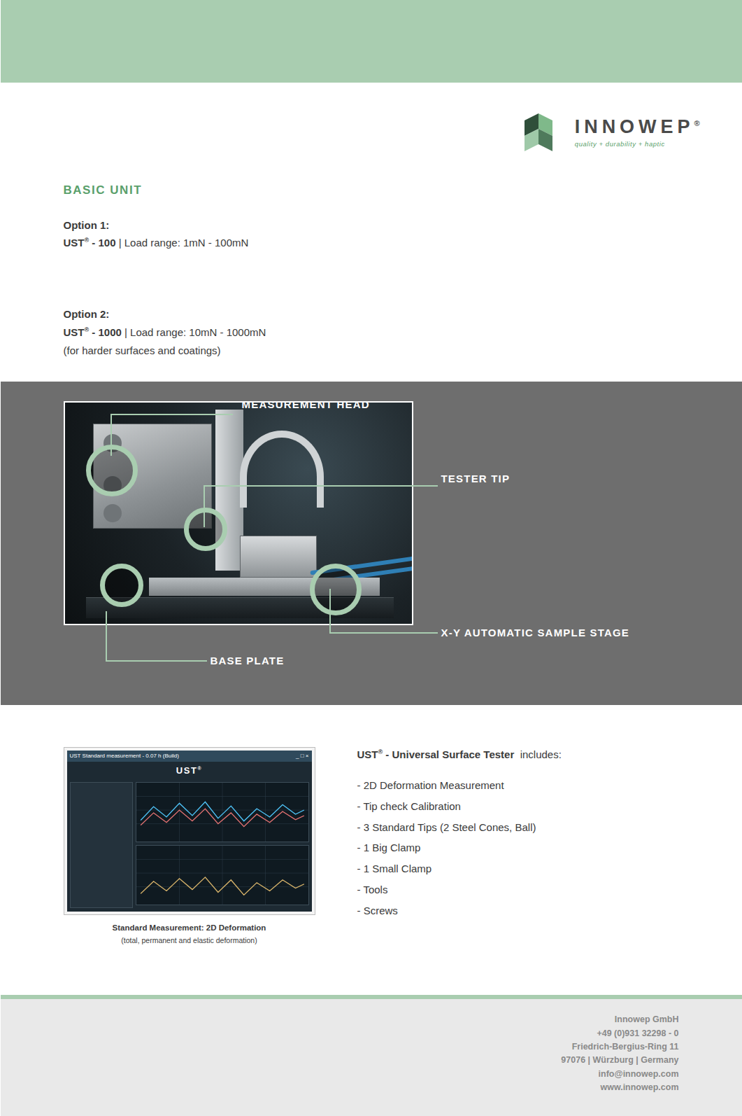INNOWEP®
quality + durability + haptic
Basic Unit
Option 1:
UST® - 100 | Load range: 1mN - 100mN
Option 2:
UST® - 1000 | Load range: 10mN - 1000mN
(for harder surfaces and coatings)
Measurement Head
Tester Tip
X-Y Automatic Sample Stage
Base Plate
UST Standard measurement - 0.07 h (Build)_ □ ×
UST®
Standard Measurement: 2D Deformation (total, permanent and elastic deformation)
UST® - Universal Surface Tester includes:
- 2D Deformation Measurement
- Tip check Calibration
- 3 Standard Tips (2 Steel Cones, Ball)
- 1 Big Clamp
- 1 Small Clamp
- Tools
- Screws
Innowep GmbH
+49 (0)931 32298 - 0
Friedrich-Bergius-Ring 11
97076 | Würzburg | Germany
info@innowep.com
www.innowep.com